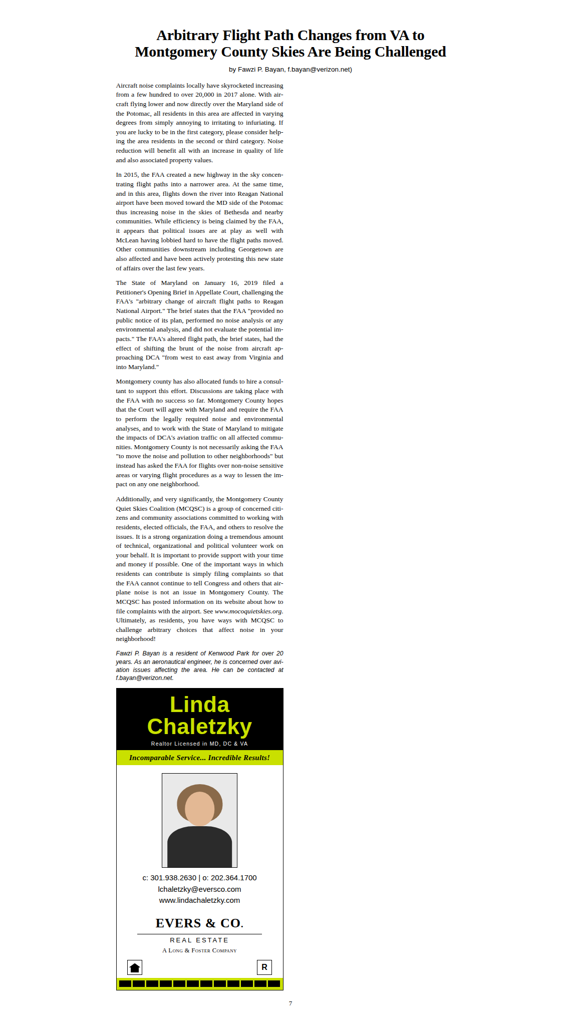Arbitrary Flight Path Changes from VA to
Montgomery County Skies Are Being Challenged
by Fawzi P. Bayan, f.bayan@verizon.net)
Aircraft noise complaints locally have skyrocketed increasing from a few hundred to over 20,000 in 2017 alone. With aircraft flying lower and now directly over the Maryland side of the Potomac, all residents in this area are affected in varying degrees from simply annoying to irritating to infuriating. If you are lucky to be in the first category, please consider helping the area residents in the second or third category. Noise reduction will benefit all with an increase in quality of life and also associated property values.
In 2015, the FAA created a new highway in the sky concentrating flight paths into a narrower area. At the same time, and in this area, flights down the river into Reagan National airport have been moved toward the MD side of the Potomac thus increasing noise in the skies of Bethesda and nearby communities. While efficiency is being claimed by the FAA, it appears that political issues are at play as well with McLean having lobbied hard to have the flight paths moved. Other communities downstream including Georgetown are also affected and have been actively protesting this new state of affairs over the last few years.
The State of Maryland on January 16, 2019 filed a Petitioner's Opening Brief in Appellate Court, challenging the FAA's "arbitrary change of aircraft flight paths to Reagan National Airport." The brief states that the FAA "provided no public notice of its plan, performed no noise analysis or any environmental analysis, and did not evaluate the potential impacts." The FAA's altered flight path, the brief states, had the effect of shifting the brunt of the noise from aircraft approaching DCA "from west to east away from Virginia and into Maryland."
Montgomery county has also allocated funds to hire a consultant to support this effort. Discussions are taking place with the FAA with no success so far. Montgomery County hopes that the Court will agree with Maryland and require the FAA to perform the legally required noise and environmental analyses, and to work with the State of Maryland to mitigate the impacts of DCA's aviation traffic on all affected communities. Montgomery County is not necessarily asking the FAA "to move the noise and pollution to other neighborhoods" but instead has asked the FAA for flights over non-noise sensitive areas or varying flight procedures as a way to lessen the impact on any one neighborhood.
Additionally, and very significantly, the Montgomery County Quiet Skies Coalition (MCQSC) is a group of concerned citizens and community associations committed to working with residents, elected officials, the FAA, and others to resolve the issues. It is a strong organization doing a tremendous amount of technical, organizational and political volunteer work on your behalf. It is important to provide support with your time and money if possible. One of the important ways in which residents can contribute is simply filing complaints so that the FAA cannot continue to tell Congress and others that airplane noise is not an issue in Montgomery County. The MCQSC has posted information on its website about how to file complaints with the airport. See www.mocoquietskies.org. Ultimately, as residents, you have ways with MCQSC to challenge arbitrary choices that affect noise in your neighborhood!
Fawzi P. Bayan is a resident of Kenwood Park for over 20 years. As an aeronautical engineer, he is concerned over aviation issues affecting the area. He can be contacted at f.bayan@verizon.net.
Linda Chaletzky
Realtor Licensed in MD, DC & VA
Incomparable Service... Incredible Results!
c: 301.938.2630 | o: 202.364.1700
lchaletzky@eversco.com
www.lindachaletzky.com
EVERS & CO.
REAL ESTATE
A Long & Foster Company
7